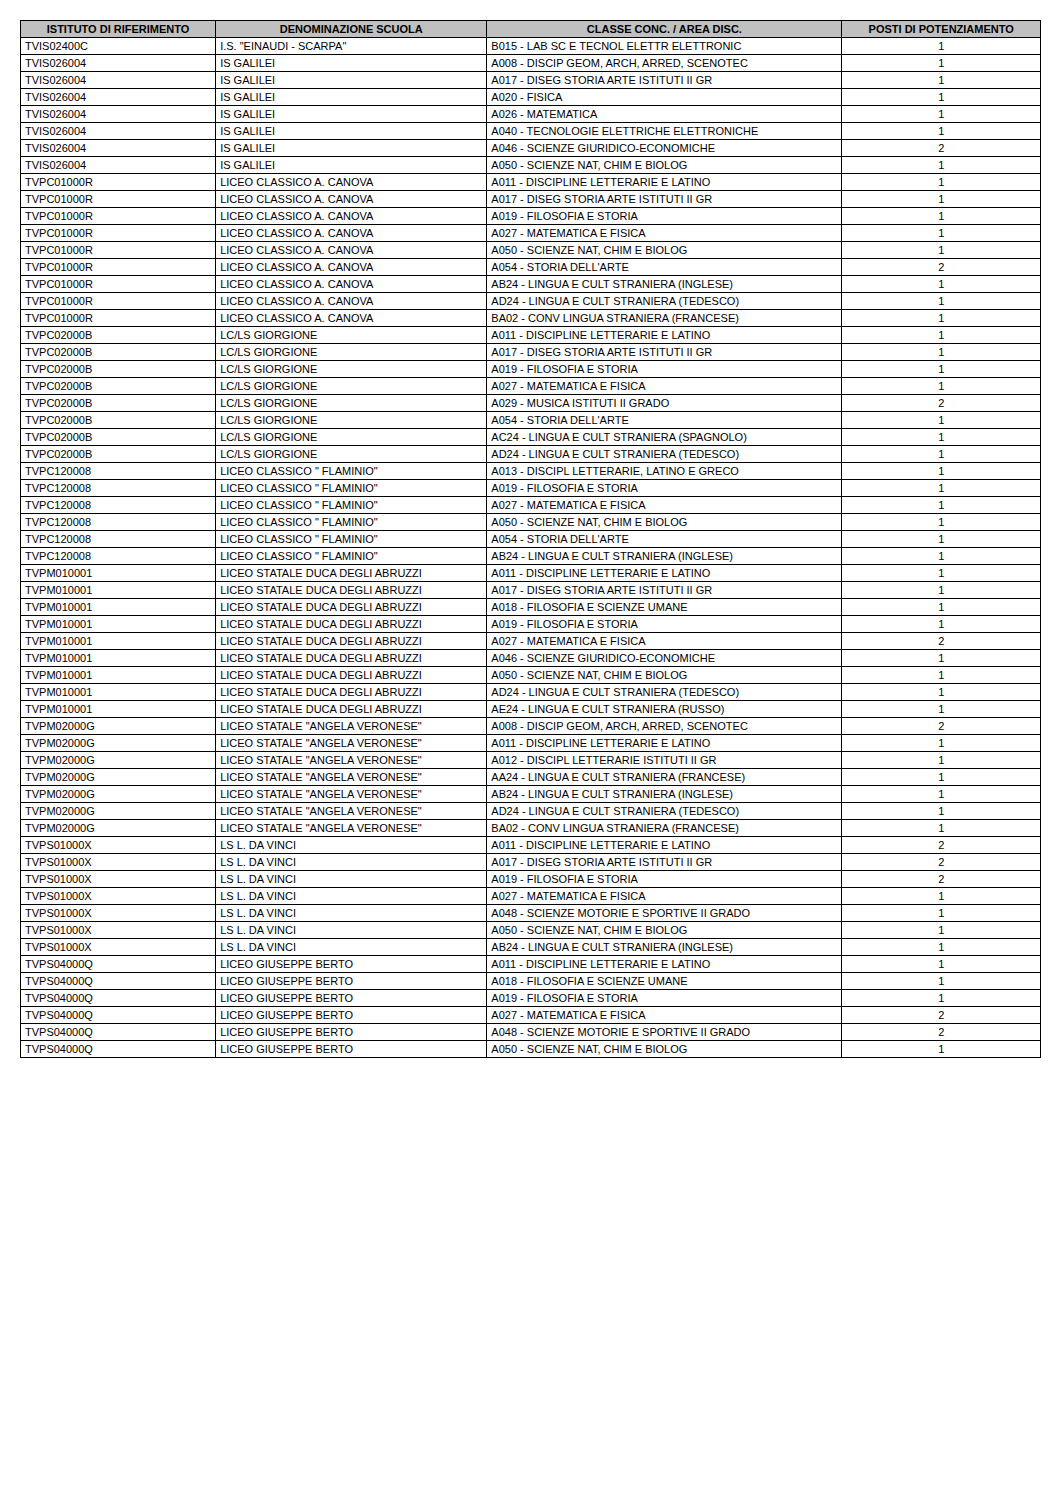| ISTITUTO DI RIFERIMENTO | DENOMINAZIONE SCUOLA | CLASSE CONC. / AREA DISC. | POSTI DI POTENZIAMENTO |
| --- | --- | --- | --- |
| TVIS02400C | I.S. "EINAUDI - SCARPA" | B015 - LAB SC E TECNOL ELETTR ELETTRONIC | 1 |
| TVIS026004 | IS GALILEI | A008 - DISCIP GEOM, ARCH, ARRED, SCENOTEC | 1 |
| TVIS026004 | IS GALILEI | A017 - DISEG STORIA ARTE ISTITUTI II GR | 1 |
| TVIS026004 | IS GALILEI | A020 - FISICA | 1 |
| TVIS026004 | IS GALILEI | A026 - MATEMATICA | 1 |
| TVIS026004 | IS GALILEI | A040 - TECNOLOGIE ELETTRICHE ELETTRONICHE | 1 |
| TVIS026004 | IS GALILEI | A046 - SCIENZE GIURIDICO-ECONOMICHE | 2 |
| TVIS026004 | IS GALILEI | A050 - SCIENZE NAT, CHIM E BIOLOG | 1 |
| TVPC01000R | LICEO CLASSICO A. CANOVA | A011 - DISCIPLINE LETTERARIE E LATINO | 1 |
| TVPC01000R | LICEO CLASSICO A. CANOVA | A017 - DISEG STORIA ARTE ISTITUTI II GR | 1 |
| TVPC01000R | LICEO CLASSICO A. CANOVA | A019 - FILOSOFIA E STORIA | 1 |
| TVPC01000R | LICEO CLASSICO A. CANOVA | A027 - MATEMATICA E FISICA | 1 |
| TVPC01000R | LICEO CLASSICO A. CANOVA | A050 - SCIENZE NAT, CHIM E BIOLOG | 1 |
| TVPC01000R | LICEO CLASSICO A. CANOVA | A054 - STORIA DELL'ARTE | 2 |
| TVPC01000R | LICEO CLASSICO A. CANOVA | AB24 - LINGUA E CULT STRANIERA (INGLESE) | 1 |
| TVPC01000R | LICEO CLASSICO A. CANOVA | AD24 - LINGUA E CULT STRANIERA (TEDESCO) | 1 |
| TVPC01000R | LICEO CLASSICO A. CANOVA | BA02 - CONV LINGUA STRANIERA (FRANCESE) | 1 |
| TVPC02000B | LC/LS GIORGIONE | A011 - DISCIPLINE LETTERARIE E LATINO | 1 |
| TVPC02000B | LC/LS GIORGIONE | A017 - DISEG STORIA ARTE ISTITUTI II GR | 1 |
| TVPC02000B | LC/LS GIORGIONE | A019 - FILOSOFIA E STORIA | 1 |
| TVPC02000B | LC/LS GIORGIONE | A027 - MATEMATICA E FISICA | 1 |
| TVPC02000B | LC/LS GIORGIONE | A029 - MUSICA ISTITUTI II GRADO | 2 |
| TVPC02000B | LC/LS GIORGIONE | A054 - STORIA DELL'ARTE | 1 |
| TVPC02000B | LC/LS GIORGIONE | AC24 - LINGUA E CULT STRANIERA (SPAGNOLO) | 1 |
| TVPC02000B | LC/LS GIORGIONE | AD24 - LINGUA E CULT STRANIERA (TEDESCO) | 1 |
| TVPC120008 | LICEO CLASSICO " FLAMINIO" | A013 - DISCIPL LETTERARIE, LATINO E GRECO | 1 |
| TVPC120008 | LICEO CLASSICO " FLAMINIO" | A019 - FILOSOFIA E STORIA | 1 |
| TVPC120008 | LICEO CLASSICO " FLAMINIO" | A027 - MATEMATICA E FISICA | 1 |
| TVPC120008 | LICEO CLASSICO " FLAMINIO" | A050 - SCIENZE NAT, CHIM E BIOLOG | 1 |
| TVPC120008 | LICEO CLASSICO " FLAMINIO" | A054 - STORIA DELL'ARTE | 1 |
| TVPC120008 | LICEO CLASSICO " FLAMINIO" | AB24 - LINGUA E CULT STRANIERA (INGLESE) | 1 |
| TVPM010001 | LICEO STATALE DUCA DEGLI ABRUZZI | A011 - DISCIPLINE LETTERARIE E LATINO | 1 |
| TVPM010001 | LICEO STATALE DUCA DEGLI ABRUZZI | A017 - DISEG STORIA ARTE ISTITUTI II GR | 1 |
| TVPM010001 | LICEO STATALE DUCA DEGLI ABRUZZI | A018 - FILOSOFIA E SCIENZE UMANE | 1 |
| TVPM010001 | LICEO STATALE DUCA DEGLI ABRUZZI | A019 - FILOSOFIA E STORIA | 1 |
| TVPM010001 | LICEO STATALE DUCA DEGLI ABRUZZI | A027 - MATEMATICA E FISICA | 2 |
| TVPM010001 | LICEO STATALE DUCA DEGLI ABRUZZI | A046 - SCIENZE GIURIDICO-ECONOMICHE | 1 |
| TVPM010001 | LICEO STATALE DUCA DEGLI ABRUZZI | A050 - SCIENZE NAT, CHIM E BIOLOG | 1 |
| TVPM010001 | LICEO STATALE DUCA DEGLI ABRUZZI | AD24 - LINGUA E CULT STRANIERA (TEDESCO) | 1 |
| TVPM010001 | LICEO STATALE DUCA DEGLI ABRUZZI | AE24 - LINGUA E CULT STRANIERA (RUSSO) | 1 |
| TVPM02000G | LICEO STATALE "ANGELA VERONESE" | A008 - DISCIP GEOM, ARCH, ARRED, SCENOTEC | 2 |
| TVPM02000G | LICEO STATALE "ANGELA VERONESE" | A011 - DISCIPLINE LETTERARIE E LATINO | 1 |
| TVPM02000G | LICEO STATALE "ANGELA VERONESE" | A012 - DISCIPL LETTERARIE ISTITUTI II GR | 1 |
| TVPM02000G | LICEO STATALE "ANGELA VERONESE" | AA24 - LINGUA E CULT STRANIERA (FRANCESE) | 1 |
| TVPM02000G | LICEO STATALE "ANGELA VERONESE" | AB24 - LINGUA E CULT STRANIERA (INGLESE) | 1 |
| TVPM02000G | LICEO STATALE "ANGELA VERONESE" | AD24 - LINGUA E CULT STRANIERA (TEDESCO) | 1 |
| TVPM02000G | LICEO STATALE "ANGELA VERONESE" | BA02 - CONV LINGUA STRANIERA (FRANCESE) | 1 |
| TVPS01000X | LS L. DA VINCI | A011 - DISCIPLINE LETTERARIE E LATINO | 2 |
| TVPS01000X | LS L. DA VINCI | A017 - DISEG STORIA ARTE ISTITUTI II GR | 2 |
| TVPS01000X | LS L. DA VINCI | A019 - FILOSOFIA E STORIA | 2 |
| TVPS01000X | LS L. DA VINCI | A027 - MATEMATICA E FISICA | 1 |
| TVPS01000X | LS L. DA VINCI | A048 - SCIENZE MOTORIE E SPORTIVE II GRADO | 1 |
| TVPS01000X | LS L. DA VINCI | A050 - SCIENZE NAT, CHIM E BIOLOG | 1 |
| TVPS01000X | LS L. DA VINCI | AB24 - LINGUA E CULT STRANIERA (INGLESE) | 1 |
| TVPS04000Q | LICEO GIUSEPPE BERTO | A011 - DISCIPLINE LETTERARIE E LATINO | 1 |
| TVPS04000Q | LICEO GIUSEPPE BERTO | A018 - FILOSOFIA E SCIENZE UMANE | 1 |
| TVPS04000Q | LICEO GIUSEPPE BERTO | A019 - FILOSOFIA E STORIA | 1 |
| TVPS04000Q | LICEO GIUSEPPE BERTO | A027 - MATEMATICA E FISICA | 2 |
| TVPS04000Q | LICEO GIUSEPPE BERTO | A048 - SCIENZE MOTORIE E SPORTIVE II GRADO | 2 |
| TVPS04000Q | LICEO GIUSEPPE BERTO | A050 - SCIENZE NAT, CHIM E BIOLOG | 1 |